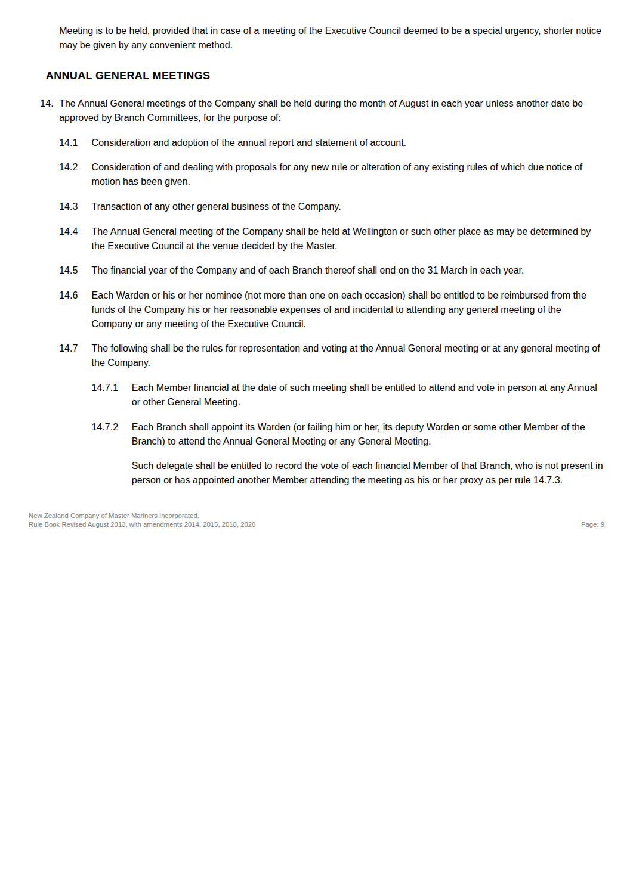Meeting is to be held, provided that in case of a meeting of the Executive Council deemed to be a special urgency, shorter notice may be given by any convenient method.
ANNUAL GENERAL MEETINGS
14. The Annual General meetings of the Company shall be held during the month of August in each year unless another date be approved by Branch Committees, for the purpose of:
14.1 Consideration and adoption of the annual report and statement of account.
14.2 Consideration of and dealing with proposals for any new rule or alteration of any existing rules of which due notice of motion has been given.
14.3 Transaction of any other general business of the Company.
14.4 The Annual General meeting of the Company shall be held at Wellington or such other place as may be determined by the Executive Council at the venue decided by the Master.
14.5 The financial year of the Company and of each Branch thereof shall end on the 31 March in each year.
14.6 Each Warden or his or her nominee (not more than one on each occasion) shall be entitled to be reimbursed from the funds of the Company his or her reasonable expenses of and incidental to attending any general meeting of the Company or any meeting of the Executive Council.
14.7 The following shall be the rules for representation and voting at the Annual General meeting or at any general meeting of the Company.
14.7.1 Each Member financial at the date of such meeting shall be entitled to attend and vote in person at any Annual or other General Meeting.
14.7.2 Each Branch shall appoint its Warden (or failing him or her, its deputy Warden or some other Member of the Branch) to attend the Annual General Meeting or any General Meeting.
Such delegate shall be entitled to record the vote of each financial Member of that Branch, who is not present in person or has appointed another Member attending the meeting as his or her proxy as per rule 14.7.3.
New Zealand Company of Master Mariners Incorporated.
Rule Book Revised August 2013, with amendments 2014, 2015, 2018, 2020 Page: 9